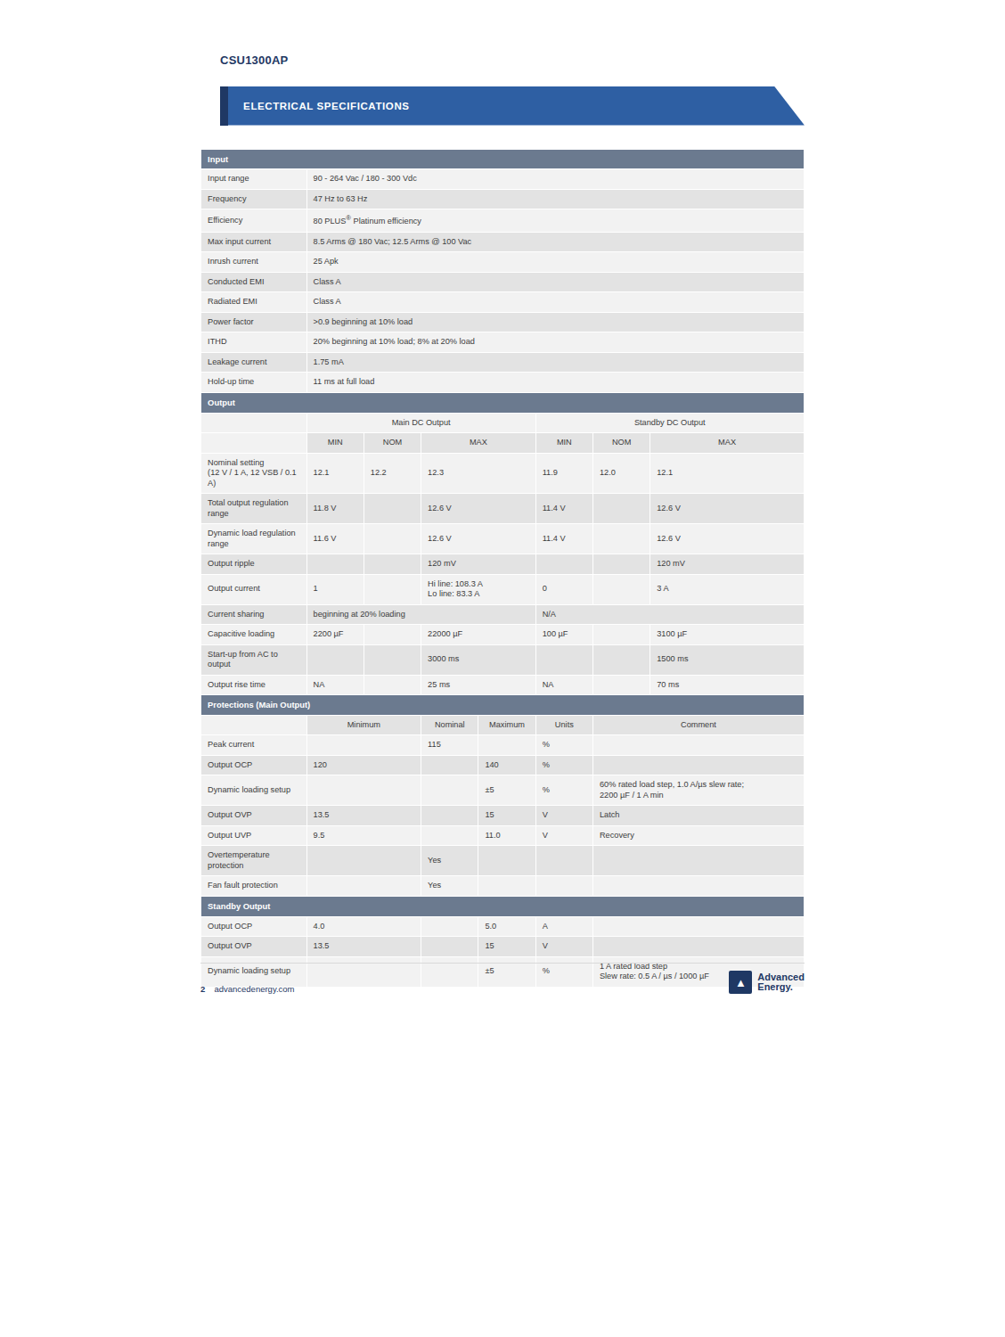CSU1300AP
ELECTRICAL SPECIFICATIONS
| Input |
| Input range | 90 - 264 Vac / 180 - 300 Vdc |
| Frequency | 47 Hz to 63 Hz |
| Efficiency | 80 PLUS ® Platinum efficiency |
| Max input current | 8.5 Arms @ 180 Vac; 12.5 Arms @ 100 Vac |
| Inrush current | 25 Apk |
| Conducted EMI | Class A |
| Radiated EMI | Class A |
| Power factor | >0.9 beginning at 10% load |
| ITHD | 20% beginning at 10% load; 8% at 20% load |
| Leakage current | 1.75 mA |
| Hold-up time | 11 ms at full load |
| Output |
| | Main DC Output | Standby DC Output |
| | MIN | NOM | MAX | MIN | NOM | MAX |
| Nominal setting (12 V / 1 A, 12 VSB / 0.1 A) | 12.1 | 12.2 | 12.3 | 11.9 | 12.0 | 12.1 |
| Total output regulation range | 11.8 V | | 12.6 V | 11.4 V | | 12.6 V |
| Dynamic load regulation range | 11.6 V | | 12.6 V | 11.4 V | | 12.6 V |
| Output ripple | | | 120 mV | | | 120 mV |
| Output current | 1 | | Hi line: 108.3 A Lo line: 83.3 A | 0 | | 3 A |
| Current sharing | beginning at 20% loading | N/A |
| Capacitive loading | 2200 µF | | 22000 µF | 100 µF | | 3100 µF |
| Start-up from AC to output | | | 3000 ms | | | 1500 ms |
| Output rise time | NA | | 25 ms | NA | | 70 ms |
| Protections (Main Output) |
| | Minimum | Nominal | Maximum | Units | Comment |
| Peak current | | 115 | | % | |
| Output OCP | 120 | | 140 | % | |
| Dynamic loading setup | | | ±5 | % | 60% rated load step, 1.0 A/µs slew rate; 2200 µF / 1 A min |
| Output OVP | 13.5 | | 15 | V | Latch |
| Output UVP | 9.5 | | 11.0 | V | Recovery |
| Overtemperature protection | | Yes | | | |
| Fan fault protection | | Yes | | | |
| Standby Output |
| Output OCP | 4.0 | | 5.0 | A | |
| Output OVP | 13.5 | | 15 | V | |
| Dynamic loading setup | | | ±5 | % | 1 A rated load step Slew rate: 0.5 A / µs / 1000 µF |
2 advancedenergy.com
▲
AdvancedEnergy.